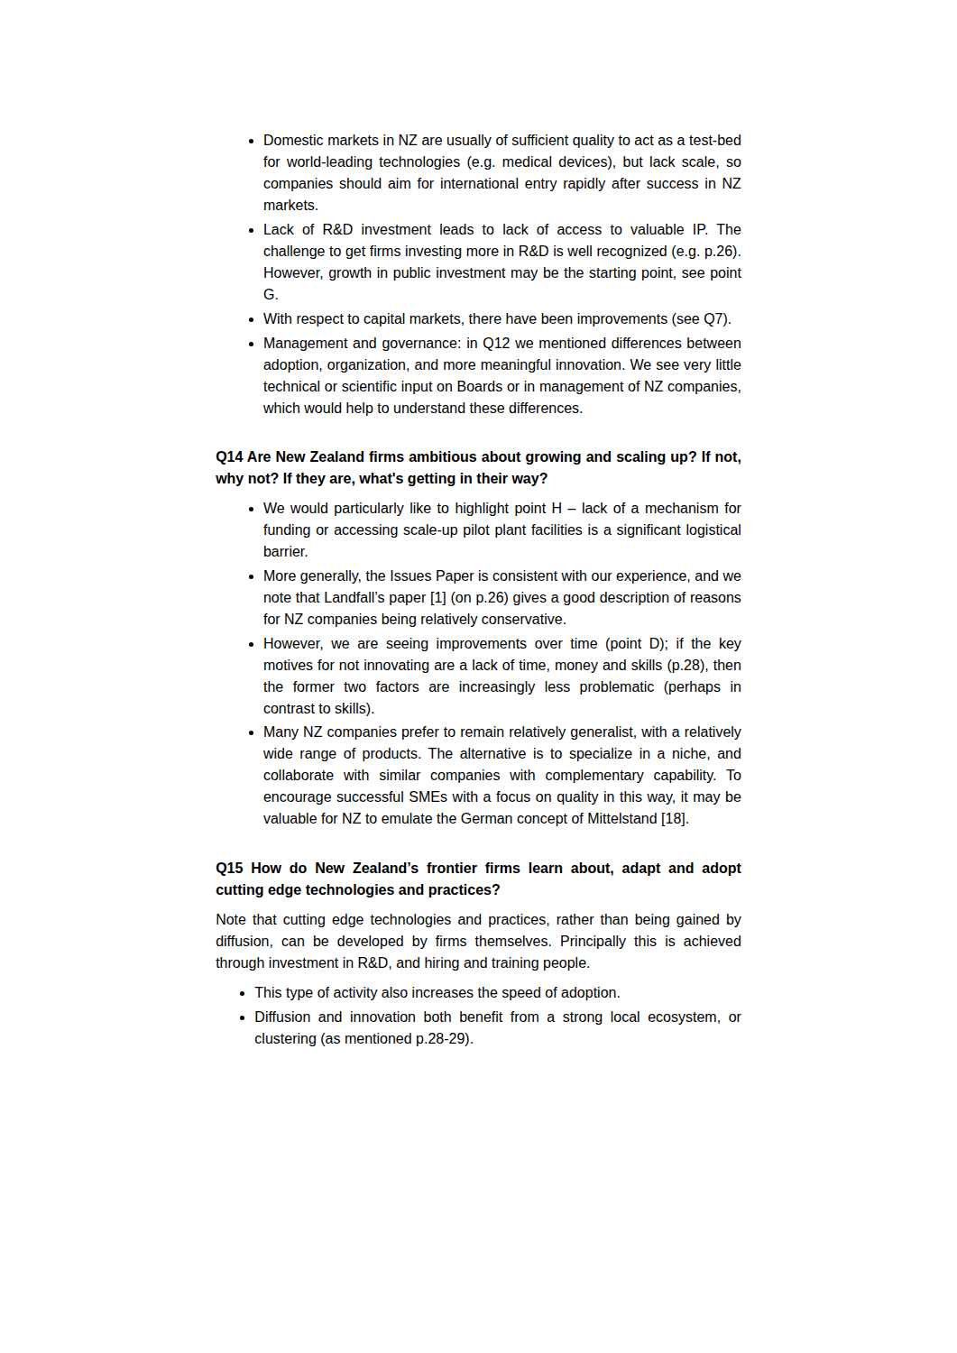Domestic markets in NZ are usually of sufficient quality to act as a test-bed for world-leading technologies (e.g. medical devices), but lack scale, so companies should aim for international entry rapidly after success in NZ markets.
Lack of R&D investment leads to lack of access to valuable IP. The challenge to get firms investing more in R&D is well recognized (e.g. p.26). However, growth in public investment may be the starting point, see point G.
With respect to capital markets, there have been improvements (see Q7).
Management and governance: in Q12 we mentioned differences between adoption, organization, and more meaningful innovation. We see very little technical or scientific input on Boards or in management of NZ companies, which would help to understand these differences.
Q14 Are New Zealand firms ambitious about growing and scaling up? If not, why not? If they are, what's getting in their way?
We would particularly like to highlight point H – lack of a mechanism for funding or accessing scale-up pilot plant facilities is a significant logistical barrier.
More generally, the Issues Paper is consistent with our experience, and we note that Landfall’s paper [1] (on p.26) gives a good description of reasons for NZ companies being relatively conservative.
However, we are seeing improvements over time (point D); if the key motives for not innovating are a lack of time, money and skills (p.28), then the former two factors are increasingly less problematic (perhaps in contrast to skills).
Many NZ companies prefer to remain relatively generalist, with a relatively wide range of products. The alternative is to specialize in a niche, and collaborate with similar companies with complementary capability. To encourage successful SMEs with a focus on quality in this way, it may be valuable for NZ to emulate the German concept of Mittelstand [18].
Q15 How do New Zealand’s frontier firms learn about, adapt and adopt cutting edge technologies and practices?
Note that cutting edge technologies and practices, rather than being gained by diffusion, can be developed by firms themselves. Principally this is achieved through investment in R&D, and hiring and training people.
This type of activity also increases the speed of adoption.
Diffusion and innovation both benefit from a strong local ecosystem, or clustering (as mentioned p.28-29).